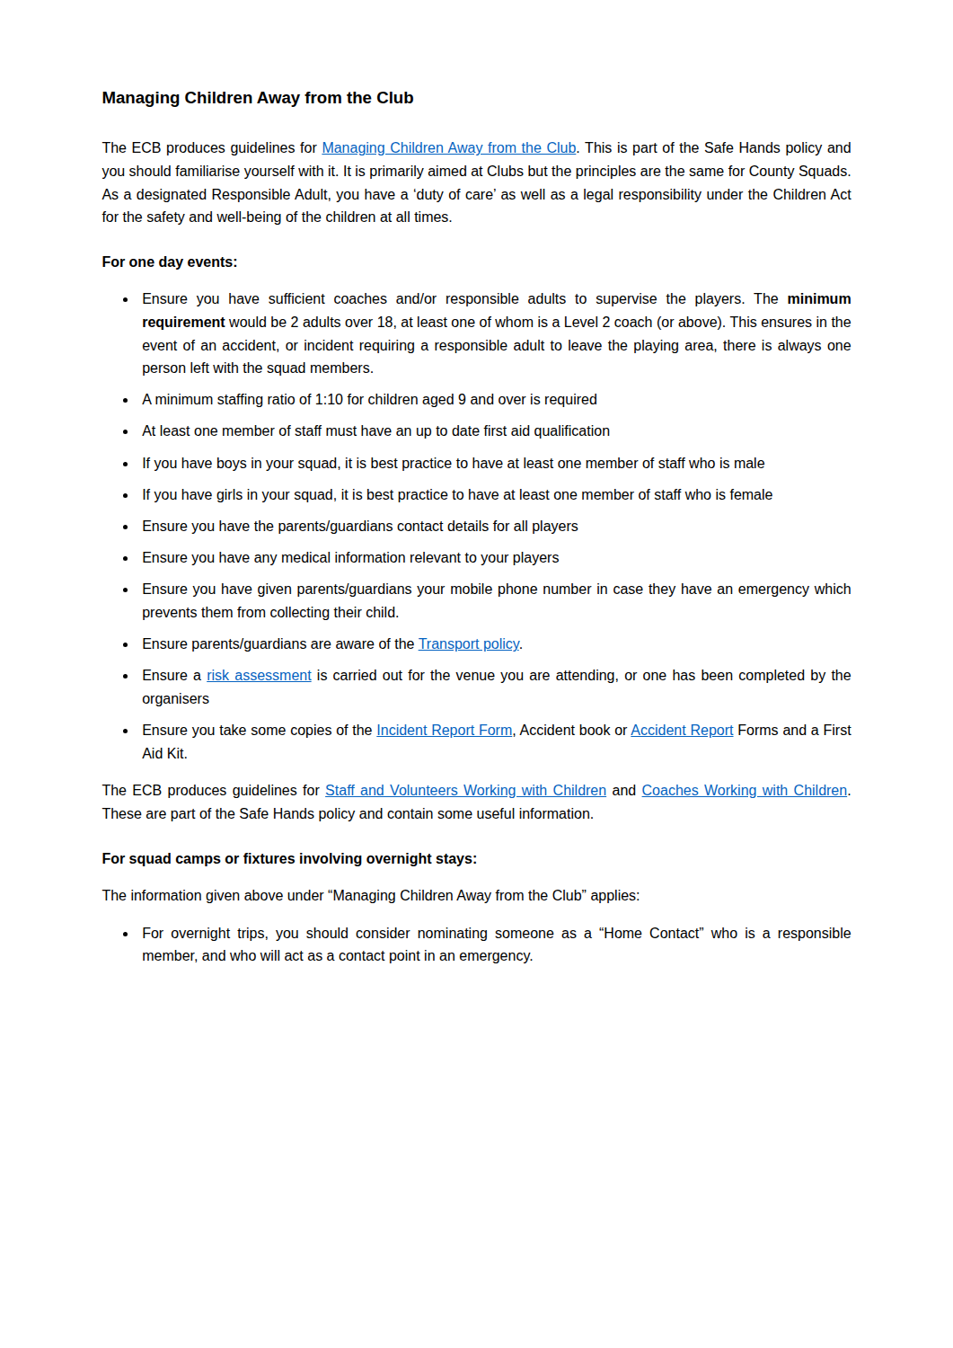Managing Children Away from the Club
The ECB produces guidelines for Managing Children Away from the Club. This is part of the Safe Hands policy and you should familiarise yourself with it. It is primarily aimed at Clubs but the principles are the same for County Squads. As a designated Responsible Adult, you have a ‘duty of care’ as well as a legal responsibility under the Children Act for the safety and well-being of the children at all times.
For one day events:
Ensure you have sufficient coaches and/or responsible adults to supervise the players. The minimum requirement would be 2 adults over 18, at least one of whom is a Level 2 coach (or above). This ensures in the event of an accident, or incident requiring a responsible adult to leave the playing area, there is always one person left with the squad members.
A minimum staffing ratio of 1:10 for children aged 9 and over is required
At least one member of staff must have an up to date first aid qualification
If you have boys in your squad, it is best practice to have at least one member of staff who is male
If you have girls in your squad, it is best practice to have at least one member of staff who is female
Ensure you have the parents/guardians contact details for all players
Ensure you have any medical information relevant to your players
Ensure you have given parents/guardians your mobile phone number in case they have an emergency which prevents them from collecting their child.
Ensure parents/guardians are aware of the Transport policy.
Ensure a risk assessment is carried out for the venue you are attending, or one has been completed by the organisers
Ensure you take some copies of the Incident Report Form, Accident book or Accident Report Forms and a First Aid Kit.
The ECB produces guidelines for Staff and Volunteers Working with Children and Coaches Working with Children. These are part of the Safe Hands policy and contain some useful information.
For squad camps or fixtures involving overnight stays:
The information given above under “Managing Children Away from the Club” applies:
For overnight trips, you should consider nominating someone as a “Home Contact” who is a responsible member, and who will act as a contact point in an emergency.